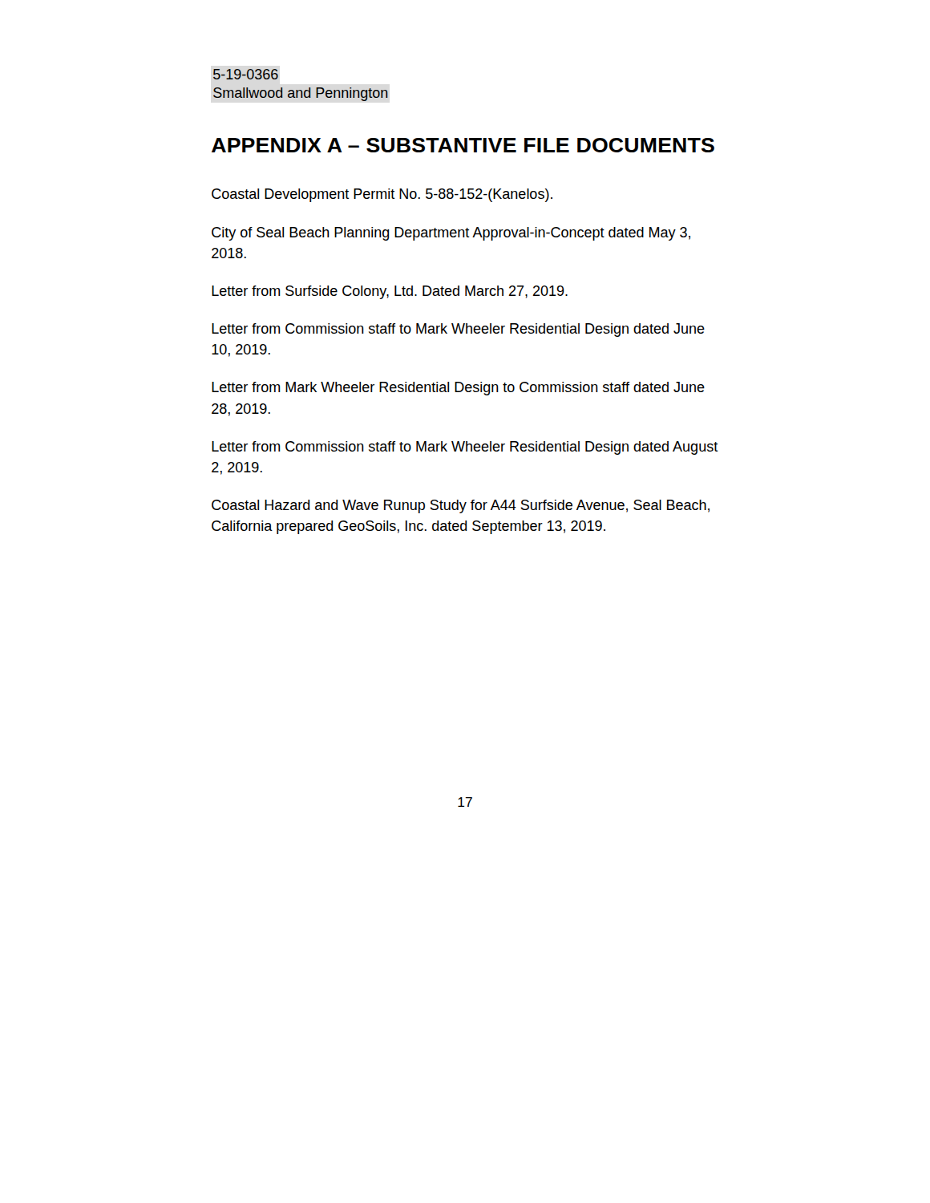5-19-0366 Smallwood and Pennington
APPENDIX A – SUBSTANTIVE FILE DOCUMENTS
Coastal Development Permit No. 5-88-152-(Kanelos).
City of Seal Beach Planning Department Approval-in-Concept dated May 3, 2018.
Letter from Surfside Colony, Ltd. Dated March 27, 2019.
Letter from Commission staff to Mark Wheeler Residential Design dated June 10, 2019.
Letter from Mark Wheeler Residential Design to Commission staff dated June 28, 2019.
Letter from Commission staff to Mark Wheeler Residential Design dated August 2, 2019.
Coastal Hazard and Wave Runup Study for A44 Surfside Avenue, Seal Beach, California prepared GeoSoils, Inc. dated September 13, 2019.
17